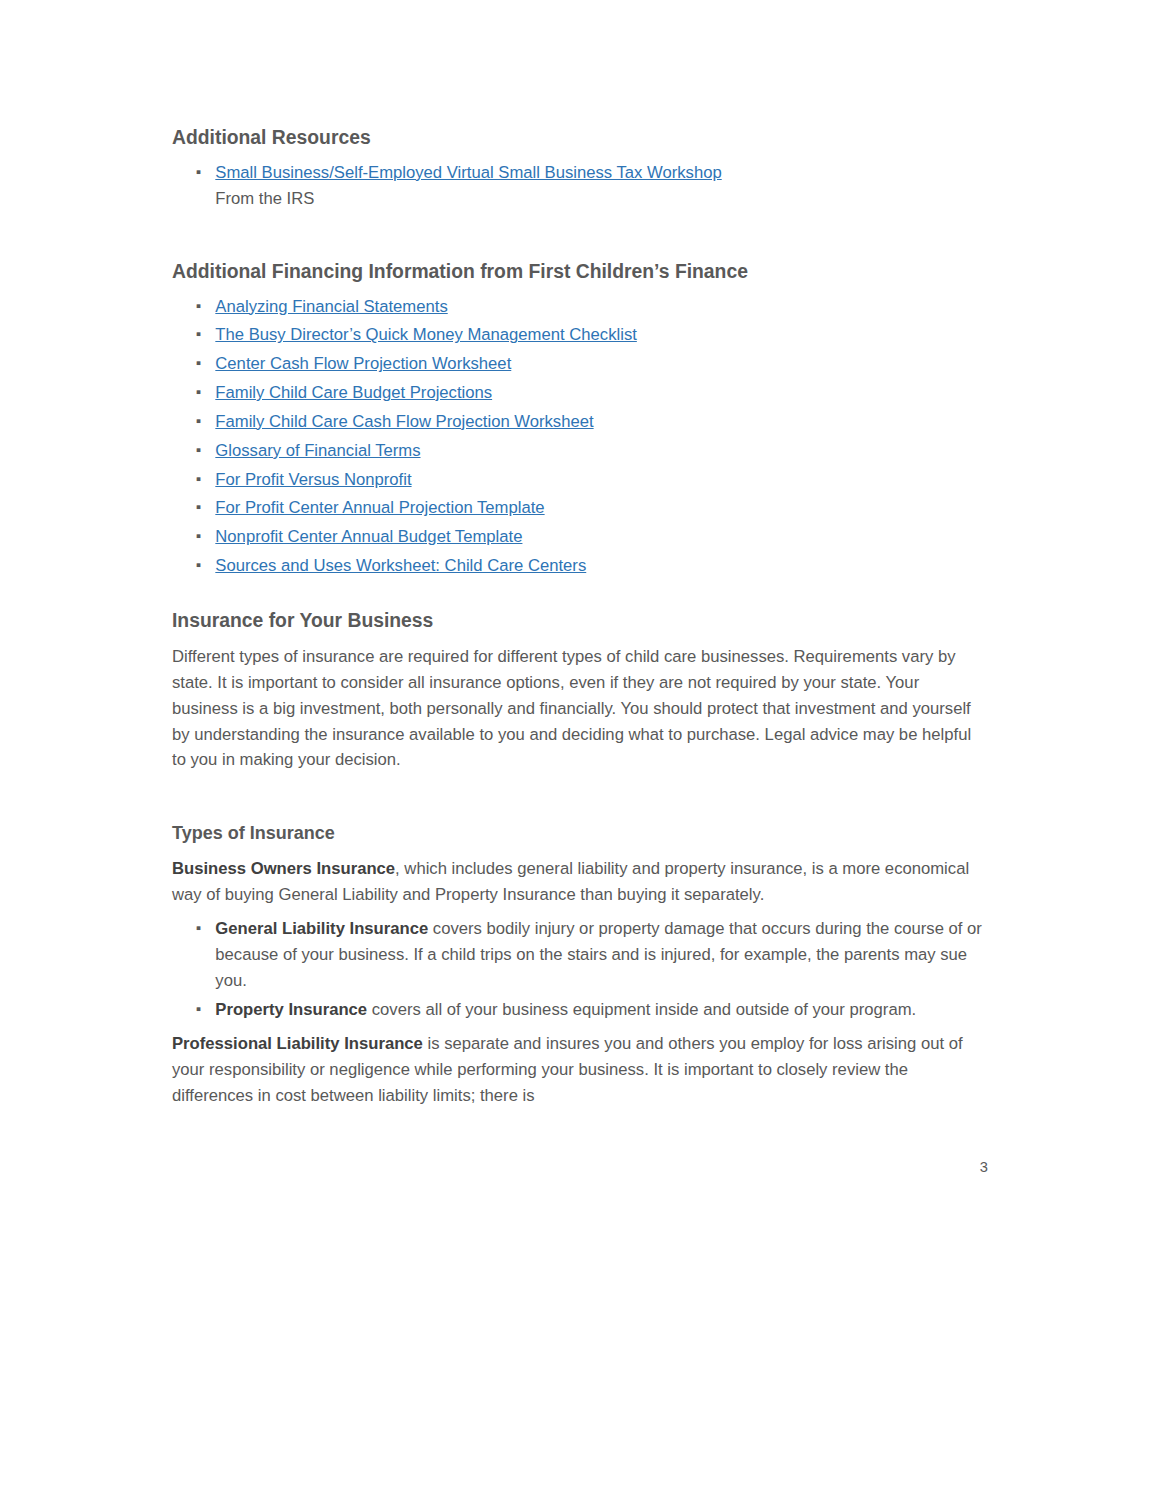Additional Resources
Small Business/Self-Employed Virtual Small Business Tax Workshop From the IRS
Additional Financing Information from First Children’s Finance
Analyzing Financial Statements
The Busy Director’s Quick Money Management Checklist
Center Cash Flow Projection Worksheet
Family Child Care Budget Projections
Family Child Care Cash Flow Projection Worksheet
Glossary of Financial Terms
For Profit Versus Nonprofit
For Profit Center Annual Projection Template
Nonprofit Center Annual Budget Template
Sources and Uses Worksheet: Child Care Centers
Insurance for Your Business
Different types of insurance are required for different types of child care businesses. Requirements vary by state. It is important to consider all insurance options, even if they are not required by your state. Your business is a big investment, both personally and financially. You should protect that investment and yourself by understanding the insurance available to you and deciding what to purchase. Legal advice may be helpful to you in making your decision.
Types of Insurance
Business Owners Insurance, which includes general liability and property insurance, is a more economical way of buying General Liability and Property Insurance than buying it separately.
General Liability Insurance covers bodily injury or property damage that occurs during the course of or because of your business. If a child trips on the stairs and is injured, for example, the parents may sue you.
Property Insurance covers all of your business equipment inside and outside of your program.
Professional Liability Insurance is separate and insures you and others you employ for loss arising out of your responsibility or negligence while performing your business. It is important to closely review the differences in cost between liability limits; there is
3